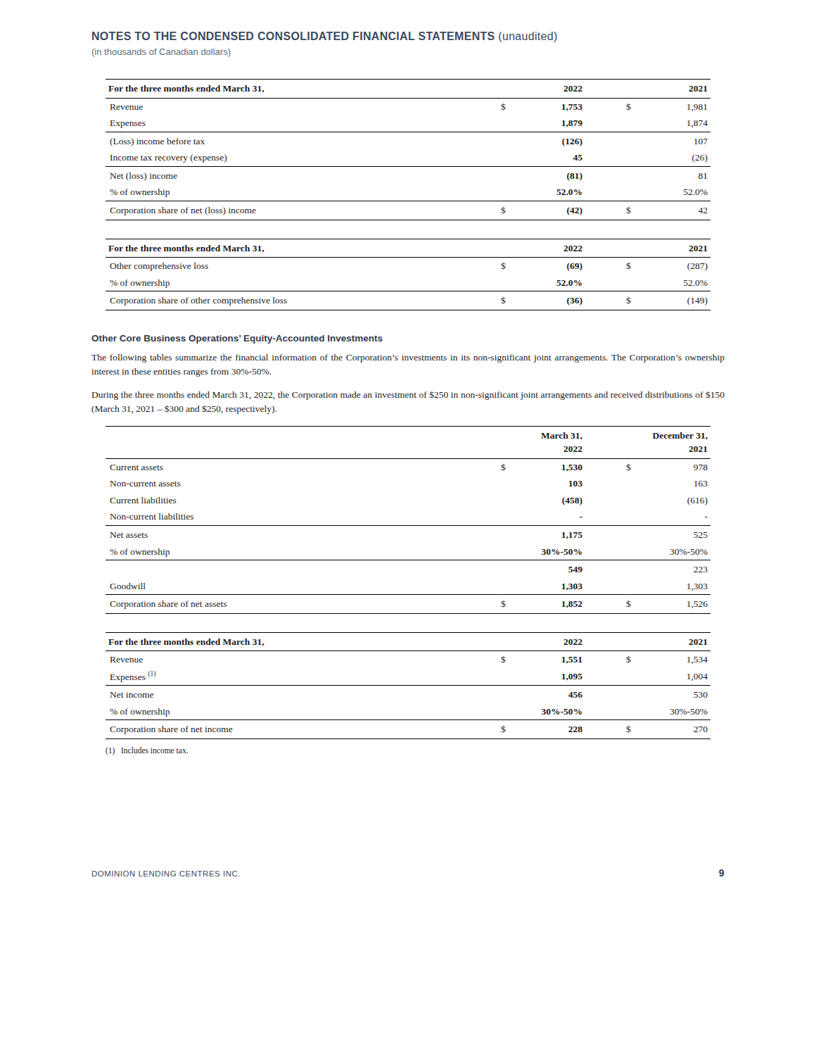Notes to the Condensed Consolidated Financial Statements (unaudited)
(in thousands of Canadian dollars)
| For the three months ended March 31, | | 2022 | | | 2021 |
| --- | --- | --- | --- | --- | --- |
| Revenue | $ | 1,753 | | $ | 1,981 |
| Expenses | | 1,879 | | | 1,874 |
| (Loss) income before tax | | (126) | | | 107 |
| Income tax recovery (expense) | | 45 | | | (26) |
| Net (loss) income | | (81) | | | 81 |
| % of ownership | | 52.0% | | | 52.0% |
| Corporation share of net (loss) income | $ | (42) | | $ | 42 |
| For the three months ended March 31, | | 2022 | | | 2021 |
| --- | --- | --- | --- | --- | --- |
| Other comprehensive loss | $ | (69) | | $ | (287) |
| % of ownership | | 52.0% | | | 52.0% |
| Corporation share of other comprehensive loss | $ | (36) | | $ | (149) |
Other Core Business Operations’ Equity-Accounted Investments
The following tables summarize the financial information of the Corporation’s investments in its non-significant joint arrangements. The Corporation’s ownership interest in these entities ranges from 30%-50%.
During the three months ended March 31, 2022, the Corporation made an investment of $250 in non-significant joint arrangements and received distributions of $150 (March 31, 2021 – $300 and $250, respectively).
| | | March 31, 2022 | | | December 31, 2021 |
| --- | --- | --- | --- | --- | --- |
| Current assets | $ | 1,530 | | $ | 978 |
| Non-current assets | | 103 | | | 163 |
| Current liabilities | | (458) | | | (616) |
| Non-current liabilities | | - | | | - |
| Net assets | | 1,175 | | | 525 |
| % of ownership | | 30%-50% | | | 30%-50% |
| | | 549 | | | 223 |
| Goodwill | | 1,303 | | | 1,303 |
| Corporation share of net assets | $ | 1,852 | | $ | 1,526 |
| For the three months ended March 31, | | 2022 | | | 2021 |
| --- | --- | --- | --- | --- | --- |
| Revenue | $ | 1,551 | | $ | 1,534 |
| Expenses (1) | | 1,095 | | | 1,004 |
| Net income | | 456 | | | 530 |
| % of ownership | | 30%-50% | | | 30%-50% |
| Corporation share of net income | $ | 228 | | $ | 270 |
(1) Includes income tax.
DOMINION LENDING CENTRES INC. 9